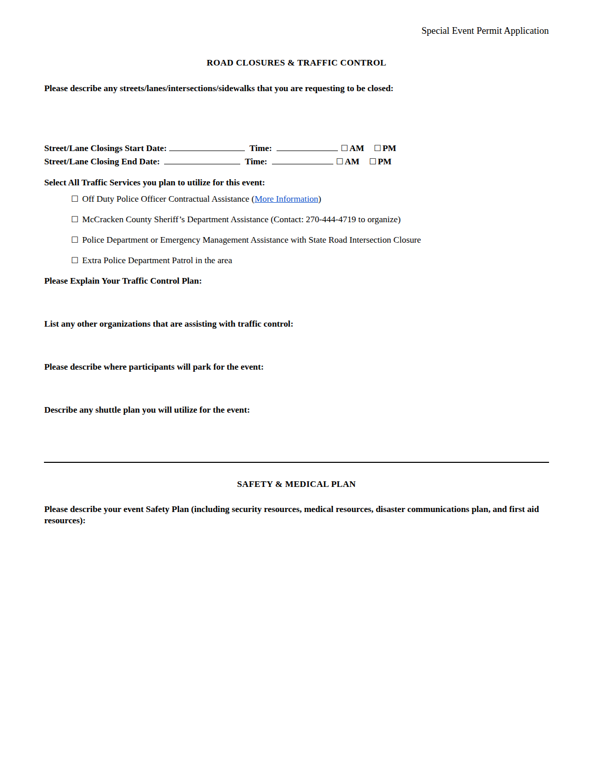Special Event Permit Application
ROAD CLOSURES & TRAFFIC CONTROL
Please describe any streets/lanes/intersections/sidewalks that you are requesting to be closed:
Street/Lane Closings Start Date: Time: ☐AM ☐PM
Street/Lane Closing End Date: Time: ☐AM ☐PM
Select All Traffic Services you plan to utilize for this event:
☐Off Duty Police Officer Contractual Assistance (More Information)
☐McCracken County Sheriff’s Department Assistance (Contact: 270-444-4719 to organize)
☐Police Department or Emergency Management Assistance with State Road Intersection Closure
☐Extra Police Department Patrol in the area
Please Explain Your Traffic Control Plan:
List any other organizations that are assisting with traffic control:
Please describe where participants will park for the event:
Describe any shuttle plan you will utilize for the event:
SAFETY & MEDICAL PLAN
Please describe your event Safety Plan (including security resources, medical resources, disaster communications plan, and first aid resources):